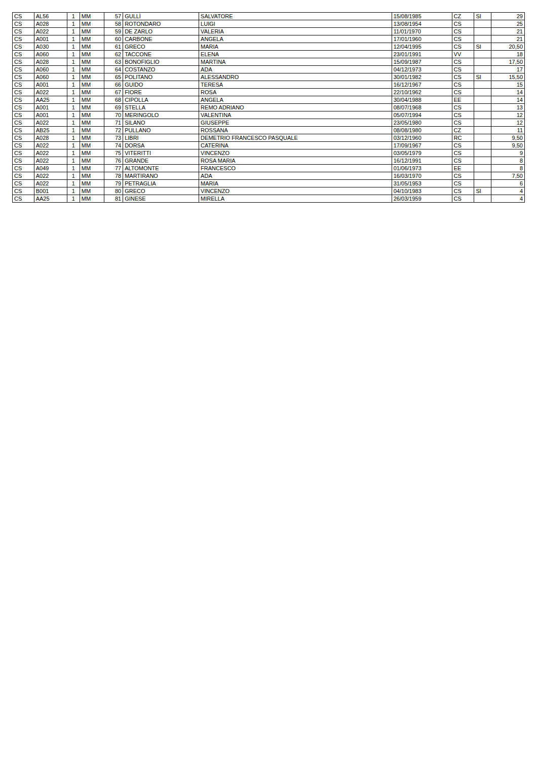| CS | AL56 | 1 | MM | 57 | GULLÌ | SALVATORE | 15/08/1985 | CZ | SI | 29 |
| CS | A028 | 1 | MM | 58 | ROTONDARO | LUIGI | 13/08/1954 | CS | | 25 |
| CS | A022 | 1 | MM | 59 | DE ZARLO | VALERIA | 11/01/1970 | CS | | 21 |
| CS | A001 | 1 | MM | 60 | CARBONE | ANGELA | 17/01/1960 | CS | | 21 |
| CS | A030 | 1 | MM | 61 | GRECO | MARIA | 12/04/1995 | CS | SI | 20,50 |
| CS | A060 | 1 | MM | 62 | TACCONE | ELENA | 23/01/1991 | VV | | 18 |
| CS | A028 | 1 | MM | 63 | BONOFIGLIO | MARTINA | 15/09/1987 | CS | | 17,50 |
| CS | A060 | 1 | MM | 64 | COSTANZO | ADA | 04/12/1973 | CS | | 17 |
| CS | A060 | 1 | MM | 65 | POLITANO | ALESSANDRO | 30/01/1982 | CS | SI | 15,50 |
| CS | A001 | 1 | MM | 66 | GUIDO | TERESA | 16/12/1967 | CS | | 15 |
| CS | A022 | 1 | MM | 67 | FIORE | ROSA | 22/10/1962 | CS | | 14 |
| CS | AA25 | 1 | MM | 68 | CIPOLLA | ANGELA | 30/04/1988 | EE | | 14 |
| CS | A001 | 1 | MM | 69 | STELLA | REMO ADRIANO | 08/07/1968 | CS | | 13 |
| CS | A001 | 1 | MM | 70 | MERINGOLO | VALENTINA | 05/07/1994 | CS | | 12 |
| CS | A022 | 1 | MM | 71 | SILANO | GIUSEPPE | 23/05/1980 | CS | | 12 |
| CS | AB25 | 1 | MM | 72 | PULLANO | ROSSANA | 08/08/1980 | CZ | | 11 |
| CS | A028 | 1 | MM | 73 | LIBRI | DEMETRIO FRANCESCO PASQUALE | 03/12/1960 | RC | | 9,50 |
| CS | A022 | 1 | MM | 74 | DORSA | CATERINA | 17/09/1967 | CS | | 9,50 |
| CS | A022 | 1 | MM | 75 | VITERITTI | VINCENZO | 03/05/1979 | CS | | 9 |
| CS | A022 | 1 | MM | 76 | GRANDE | ROSA MARIA | 16/12/1991 | CS | | 8 |
| CS | A049 | 1 | MM | 77 | ALTOMONTE | FRANCESCO | 01/06/1973 | EE | | 8 |
| CS | A022 | 1 | MM | 78 | MARTIRANO | ADA | 16/03/1970 | CS | | 7,50 |
| CS | A022 | 1 | MM | 79 | PETRAGLIA | MARIA | 31/05/1953 | CS | | 6 |
| CS | B001 | 1 | MM | 80 | GRECO | VINCENZO | 04/10/1983 | CS | SI | 4 |
| CS | AA25 | 1 | MM | 81 | GINESE | MIRELLA | 26/03/1959 | CS | | 4 |